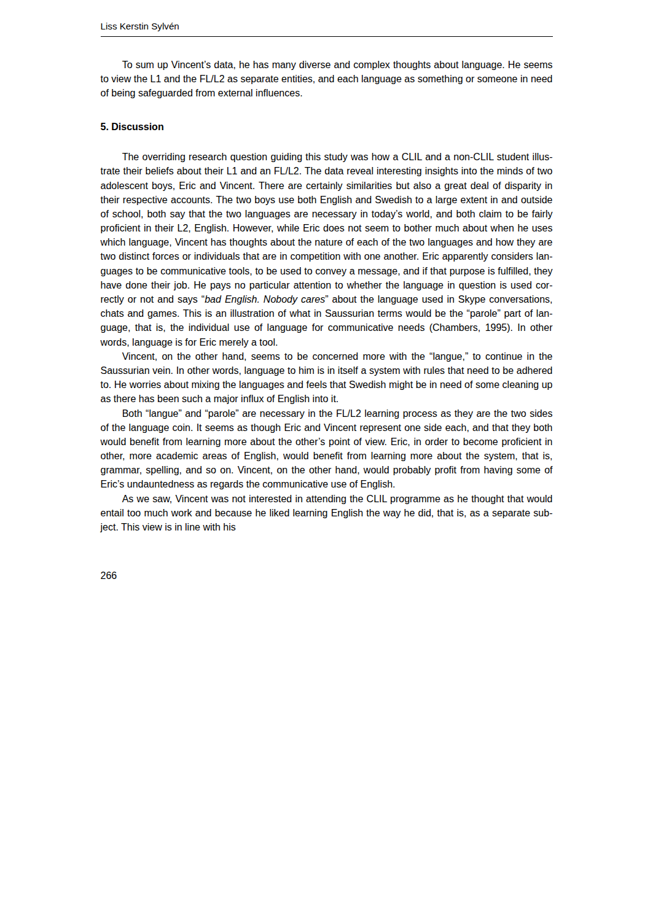Liss Kerstin Sylvén
To sum up Vincent’s data, he has many diverse and complex thoughts about language. He seems to view the L1 and the FL/L2 as separate entities, and each language as something or someone in need of being safeguarded from external influences.
5. Discussion
The overriding research question guiding this study was how a CLIL and a non-CLIL student illustrate their beliefs about their L1 and an FL/L2. The data reveal interesting insights into the minds of two adolescent boys, Eric and Vincent. There are certainly similarities but also a great deal of disparity in their respective accounts. The two boys use both English and Swedish to a large extent in and outside of school, both say that the two languages are necessary in today’s world, and both claim to be fairly proficient in their L2, English. However, while Eric does not seem to bother much about when he uses which language, Vincent has thoughts about the nature of each of the two languages and how they are two distinct forces or individuals that are in competition with one another. Eric apparently considers languages to be communicative tools, to be used to convey a message, and if that purpose is fulfilled, they have done their job. He pays no particular attention to whether the language in question is used correctly or not and says “bad English. Nobody cares” about the language used in Skype conversations, chats and games. This is an illustration of what in Saussurian terms would be the “parole” part of language, that is, the individual use of language for communicative needs (Chambers, 1995). In other words, language is for Eric merely a tool.
Vincent, on the other hand, seems to be concerned more with the “langue,” to continue in the Saussurian vein. In other words, language to him is in itself a system with rules that need to be adhered to. He worries about mixing the languages and feels that Swedish might be in need of some cleaning up as there has been such a major influx of English into it.
Both “langue” and “parole” are necessary in the FL/L2 learning process as they are the two sides of the language coin. It seems as though Eric and Vincent represent one side each, and that they both would benefit from learning more about the other’s point of view. Eric, in order to become proficient in other, more academic areas of English, would benefit from learning more about the system, that is, grammar, spelling, and so on. Vincent, on the other hand, would probably profit from having some of Eric’s undauntedness as regards the communicative use of English.
As we saw, Vincent was not interested in attending the CLIL programme as he thought that would entail too much work and because he liked learning English the way he did, that is, as a separate subject. This view is in line with his
266